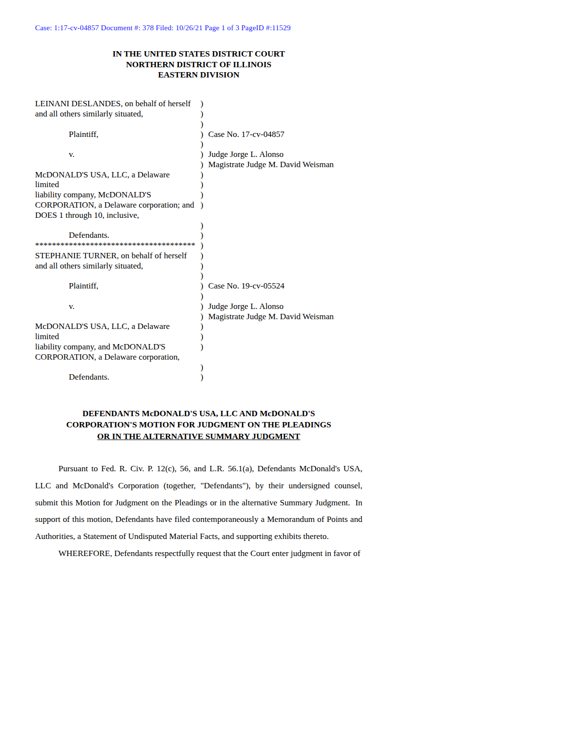Case: 1:17-cv-04857 Document #: 378 Filed: 10/26/21 Page 1 of 3 PageID #:11529
IN THE UNITED STATES DISTRICT COURT
NORTHERN DISTRICT OF ILLINOIS
EASTERN DIVISION
| LEINANI DESLANDES, on behalf of herself and all others similarly situated, | ) ) | |
| | ) | |
| Plaintiff, | ) | Case No. 17-cv-04857 |
| | ) | |
| v. | ) ) | Judge Jorge L. Alonso Magistrate Judge M. David Weisman |
| McDONALD'S USA, LLC, a Delaware limited liability company, McDONALD'S CORPORATION, a Delaware corporation; and DOES 1 through 10, inclusive, | ) ) ) ) | |
| | ) | |
| Defendants. | ) | |
| ************************************** | ) | |
| STEPHANIE TURNER, on behalf of herself and all others similarly situated, | ) ) | |
| | ) | |
| Plaintiff, | ) | Case No. 19-cv-05524 |
| | ) | |
| v. | ) ) | Judge Jorge L. Alonso Magistrate Judge M. David Weisman |
| McDONALD'S USA, LLC, a Delaware limited liability company, and McDONALD'S CORPORATION, a Delaware corporation, | ) ) ) | |
| | ) | |
| Defendants. | ) | |
DEFENDANTS McDONALD'S USA, LLC AND McDONALD'S
CORPORATION'S MOTION FOR JUDGMENT ON THE PLEADINGS
OR IN THE ALTERNATIVE SUMMARY JUDGMENT
Pursuant to Fed. R. Civ. P. 12(c), 56, and L.R. 56.1(a), Defendants McDonald's USA, LLC and McDonald's Corporation (together, "Defendants"), by their undersigned counsel, submit this Motion for Judgment on the Pleadings or in the alternative Summary Judgment. In support of this motion, Defendants have filed contemporaneously a Memorandum of Points and Authorities, a Statement of Undisputed Material Facts, and supporting exhibits thereto.
WHEREFORE, Defendants respectfully request that the Court enter judgment in favor of